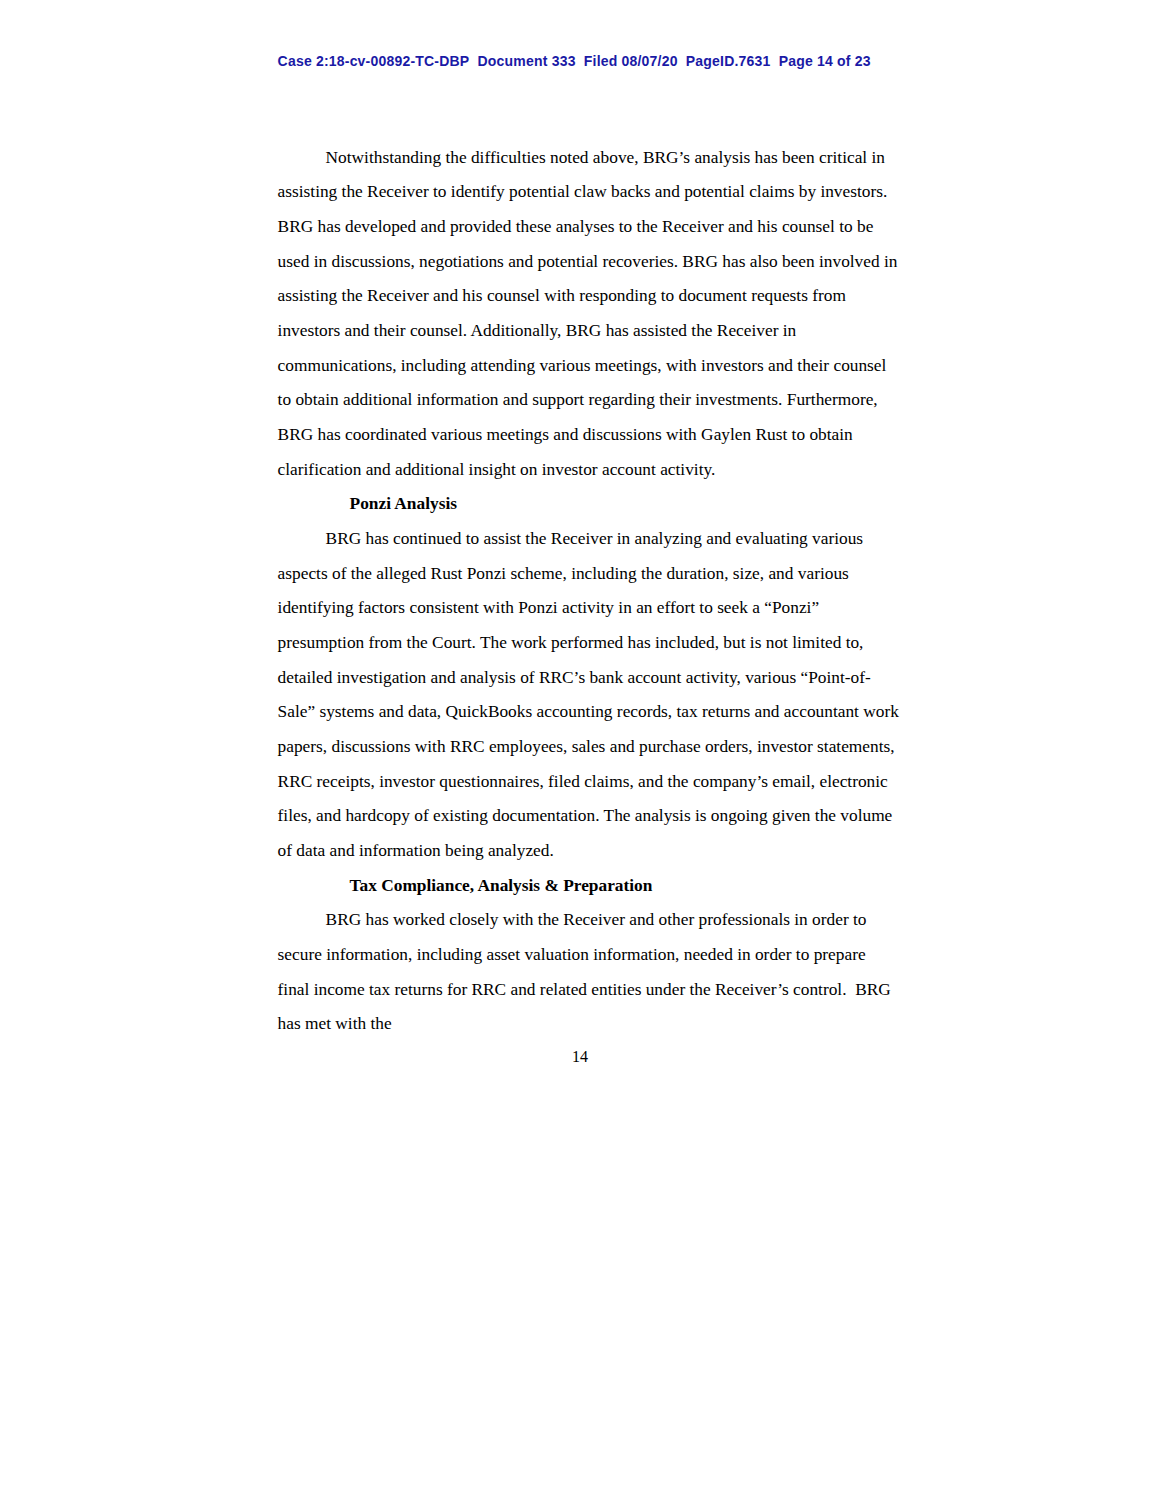Case 2:18-cv-00892-TC-DBP Document 333 Filed 08/07/20 PageID.7631 Page 14 of 23
Notwithstanding the difficulties noted above, BRG’s analysis has been critical in assisting the Receiver to identify potential claw backs and potential claims by investors. BRG has developed and provided these analyses to the Receiver and his counsel to be used in discussions, negotiations and potential recoveries. BRG has also been involved in assisting the Receiver and his counsel with responding to document requests from investors and their counsel. Additionally, BRG has assisted the Receiver in communications, including attending various meetings, with investors and their counsel to obtain additional information and support regarding their investments. Furthermore, BRG has coordinated various meetings and discussions with Gaylen Rust to obtain clarification and additional insight on investor account activity.
Ponzi Analysis
BRG has continued to assist the Receiver in analyzing and evaluating various aspects of the alleged Rust Ponzi scheme, including the duration, size, and various identifying factors consistent with Ponzi activity in an effort to seek a “Ponzi” presumption from the Court. The work performed has included, but is not limited to, detailed investigation and analysis of RRC’s bank account activity, various “Point-of-Sale” systems and data, QuickBooks accounting records, tax returns and accountant work papers, discussions with RRC employees, sales and purchase orders, investor statements, RRC receipts, investor questionnaires, filed claims, and the company’s email, electronic files, and hardcopy of existing documentation. The analysis is ongoing given the volume of data and information being analyzed.
Tax Compliance, Analysis & Preparation
BRG has worked closely with the Receiver and other professionals in order to secure information, including asset valuation information, needed in order to prepare final income tax returns for RRC and related entities under the Receiver’s control. BRG has met with the
14